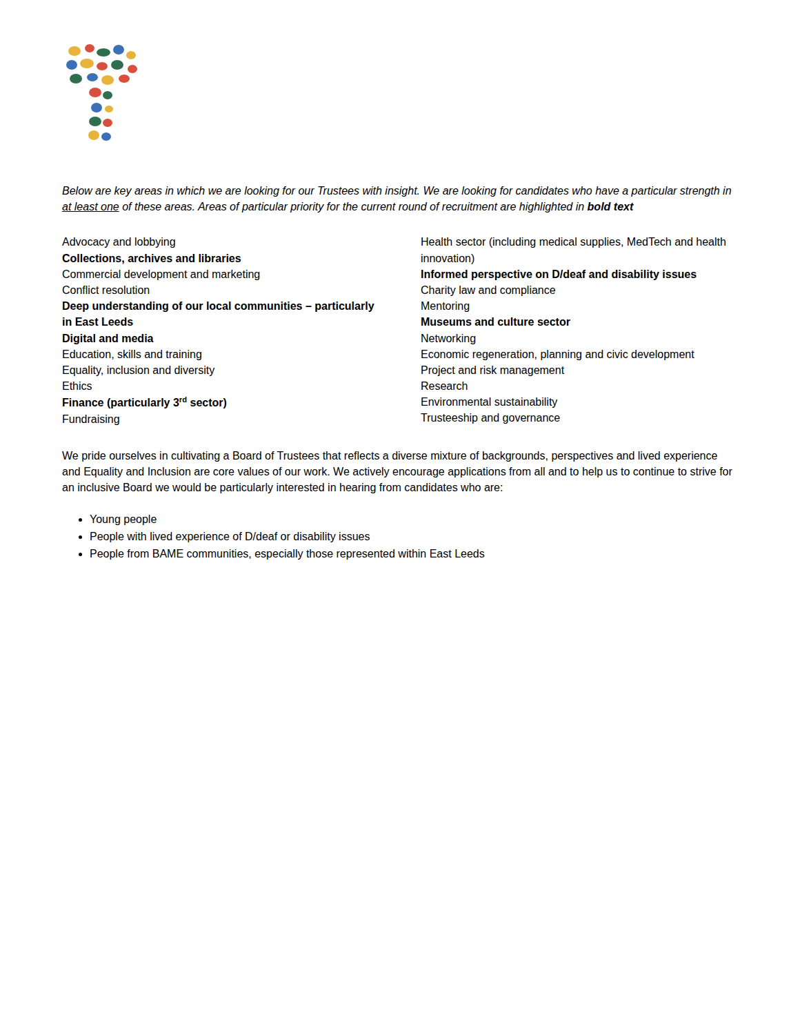Below are key areas in which we are looking for our Trustees with insight. We are looking for candidates who have a particular strength in at least one of these areas. Areas of particular priority for the current round of recruitment are highlighted in bold text
Advocacy and lobbying
Collections, archives and libraries
Commercial development and marketing
Conflict resolution
Deep understanding of our local communities – particularly in East Leeds
Digital and media
Education, skills and training
Equality, inclusion and diversity
Ethics
Finance (particularly 3rd sector)
Fundraising
Health sector (including medical supplies, MedTech and health innovation)
Informed perspective on D/deaf and disability issues
Charity law and compliance
Mentoring
Museums and culture sector
Networking
Economic regeneration, planning and civic development
Project and risk management
Research
Environmental sustainability
Trusteeship and governance
We pride ourselves in cultivating a Board of Trustees that reflects a diverse mixture of backgrounds, perspectives and lived experience and Equality and Inclusion are core values of our work. We actively encourage applications from all and to help us to continue to strive for an inclusive Board we would be particularly interested in hearing from candidates who are:
Young people
People with lived experience of D/deaf or disability issues
People from BAME communities, especially those represented within East Leeds